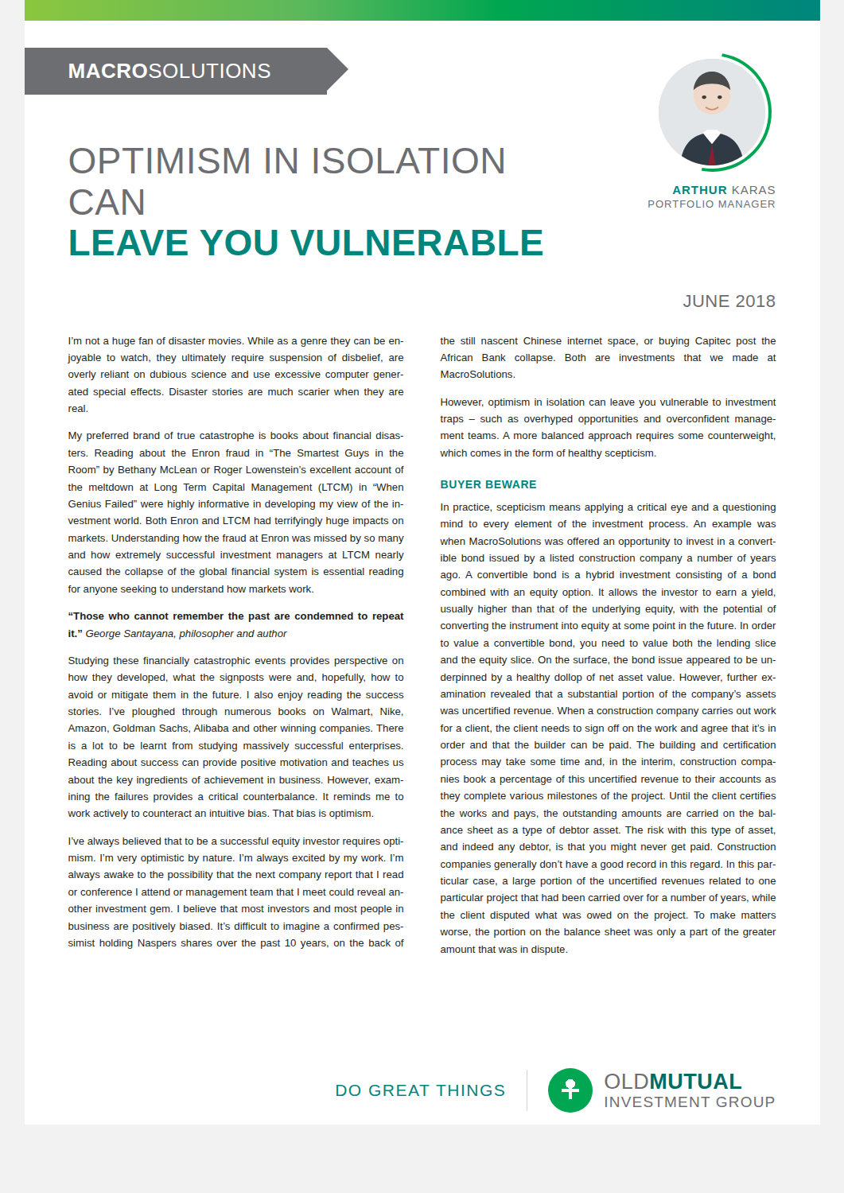MACROSOLUTIONS
ARTHUR KARAS
PORTFOLIO MANAGER
Optimism in isolation can leave you vulnerable
JUNE 2018
I’m not a huge fan of disaster movies. While as a genre they can be enjoyable to watch, they ultimately require suspension of disbelief, are overly reliant on dubious science and use excessive computer generated special effects. Disaster stories are much scarier when they are real.
My preferred brand of true catastrophe is books about financial disasters. Reading about the Enron fraud in “The Smartest Guys in the Room” by Bethany McLean or Roger Lowenstein’s excellent account of the meltdown at Long Term Capital Management (LTCM) in “When Genius Failed” were highly informative in developing my view of the investment world. Both Enron and LTCM had terrifyingly huge impacts on markets. Understanding how the fraud at Enron was missed by so many and how extremely successful investment managers at LTCM nearly caused the collapse of the global financial system is essential reading for anyone seeking to understand how markets work.
“Those who cannot remember the past are condemned to repeat it.” George Santayana, philosopher and author
Studying these financially catastrophic events provides perspective on how they developed, what the signposts were and, hopefully, how to avoid or mitigate them in the future. I also enjoy reading the success stories. I’ve ploughed through numerous books on Walmart, Nike, Amazon, Goldman Sachs, Alibaba and other winning companies. There is a lot to be learnt from studying massively successful enterprises. Reading about success can provide positive motivation and teaches us about the key ingredients of achievement in business. However, examining the failures provides a critical counterbalance. It reminds me to work actively to counteract an intuitive bias. That bias is optimism.
I’ve always believed that to be a successful equity investor requires optimism. I’m very optimistic by nature. I’m always excited by my work. I’m always awake to the possibility that the next company report that I read or conference I attend or management team that I meet could reveal another investment gem. I believe that most investors and most people in business are positively biased. It’s difficult to imagine a confirmed pessimist holding Naspers shares over the past 10 years, on the back of the still nascent Chinese internet space, or buying Capitec post the African Bank collapse. Both are investments that we made at MacroSolutions.
However, optimism in isolation can leave you vulnerable to investment traps – such as overhyped opportunities and overconfident management teams. A more balanced approach requires some counterweight, which comes in the form of healthy scepticism.
Buyer beware
In practice, scepticism means applying a critical eye and a questioning mind to every element of the investment process. An example was when MacroSolutions was offered an opportunity to invest in a convertible bond issued by a listed construction company a number of years ago. A convertible bond is a hybrid investment consisting of a bond combined with an equity option. It allows the investor to earn a yield, usually higher than that of the underlying equity, with the potential of converting the instrument into equity at some point in the future. In order to value a convertible bond, you need to value both the lending slice and the equity slice. On the surface, the bond issue appeared to be underpinned by a healthy dollop of net asset value. However, further examination revealed that a substantial portion of the company’s assets was uncertified revenue. When a construction company carries out work for a client, the client needs to sign off on the work and agree that it’s in order and that the builder can be paid. The building and certification process may take some time and, in the interim, construction companies book a percentage of this uncertified revenue to their accounts as they complete various milestones of the project. Until the client certifies the works and pays, the outstanding amounts are carried on the balance sheet as a type of debtor asset. The risk with this type of asset, and indeed any debtor, is that you might never get paid. Construction companies generally don’t have a good record in this regard. In this particular case, a large portion of the uncertified revenues related to one particular project that had been carried over for a number of years, while the client disputed what was owed on the project. To make matters worse, the portion on the balance sheet was only a part of the greater amount that was in dispute.
DO GREAT THINGS
OLDMUTUAL
INVESTMENT GROUP